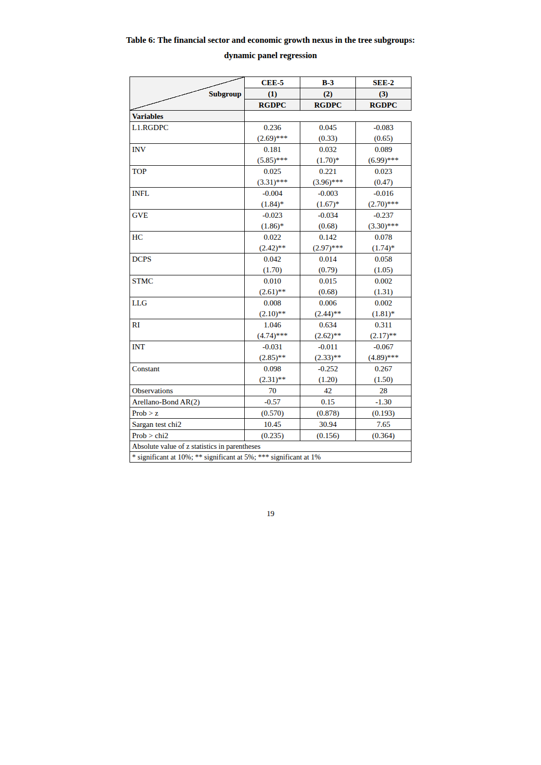Table 6: The financial sector and economic growth nexus in the tree subgroups:
dynamic panel regression
| Subgroup | CEE-5 | B-3 | SEE-2 |
| --- | --- | --- | --- |
| (1) | (2) | (3) |
| RGDPC | RGDPC | RGDPC |
| Variables | | | |
| L1.RGDPC | 0.236 | 0.045 | -0.083 |
| | (2.69)*** | (0.33) | (0.65) |
| INV | 0.181 | 0.032 | 0.089 |
| | (5.85)*** | (1.70)* | (6.99)*** |
| TOP | 0.025 | 0.221 | 0.023 |
| | (3.31)*** | (3.96)*** | (0.47) |
| INFL | -0.004 | -0.003 | -0.016 |
| | (1.84)* | (1.67)* | (2.70)*** |
| GVE | -0.023 | -0.034 | -0.237 |
| | (1.86)* | (0.68) | (3.30)*** |
| HC | 0.022 | 0.142 | 0.078 |
| | (2.42)** | (2.97)*** | (1.74)* |
| DCPS | 0.042 | 0.014 | 0.058 |
| | (1.70) | (0.79) | (1.05) |
| STMC | 0.010 | 0.015 | 0.002 |
| | (2.61)** | (0.68) | (1.31) |
| LLG | 0.008 | 0.006 | 0.002 |
| | (2.10)** | (2.44)** | (1.81)* |
| RI | 1.046 | 0.634 | 0.311 |
| | (4.74)*** | (2.62)** | (2.17)** |
| INT | -0.031 | -0.011 | -0.067 |
| | (2.85)** | (2.33)** | (4.89)*** |
| Constant | 0.098 | -0.252 | 0.267 |
| | (2.31)** | (1.20) | (1.50) |
| Observations | 70 | 42 | 28 |
| Arellano-Bond AR(2) | -0.57 | 0.15 | -1.30 |
| Prob > z | (0.570) | (0.878) | (0.193) |
| Sargan test chi2 | 10.45 | 30.94 | 7.65 |
| Prob > chi2 | (0.235) | (0.156) | (0.364) |
| Absolute value of z statistics in parentheses |
| * significant at 10%; ** significant at 5%; *** significant at 1% |
19